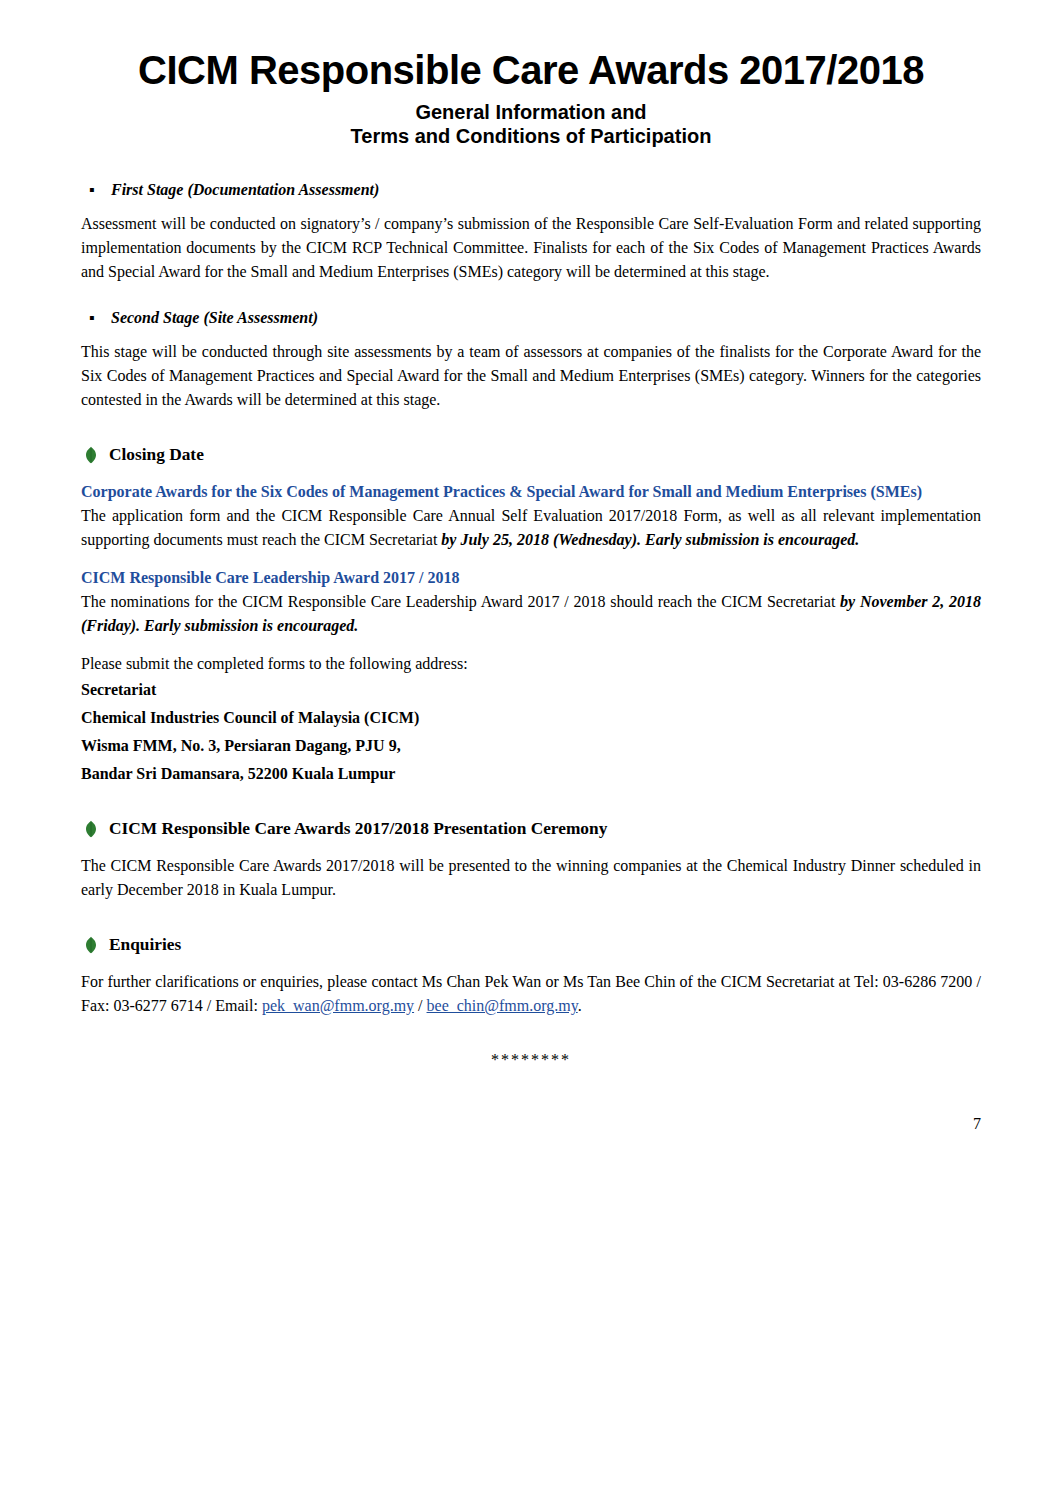CICM Responsible Care Awards 2017/2018
General Information and
Terms and Conditions of Participation
First Stage (Documentation Assessment)
Assessment will be conducted on signatory’s / company’s submission of the Responsible Care Self-Evaluation Form and related supporting implementation documents by the CICM RCP Technical Committee. Finalists for each of the Six Codes of Management Practices Awards and Special Award for the Small and Medium Enterprises (SMEs) category will be determined at this stage.
Second Stage (Site Assessment)
This stage will be conducted through site assessments by a team of assessors at companies of the finalists for the Corporate Award for the Six Codes of Management Practices and Special Award for the Small and Medium Enterprises (SMEs) category. Winners for the categories contested in the Awards will be determined at this stage.
Closing Date
Corporate Awards for the Six Codes of Management Practices & Special Award for Small and Medium Enterprises (SMEs)
The application form and the CICM Responsible Care Annual Self Evaluation 2017/2018 Form, as well as all relevant implementation supporting documents must reach the CICM Secretariat by July 25, 2018 (Wednesday). Early submission is encouraged.
CICM Responsible Care Leadership Award 2017 / 2018
The nominations for the CICM Responsible Care Leadership Award 2017 / 2018 should reach the CICM Secretariat by November 2, 2018 (Friday). Early submission is encouraged.
Please submit the completed forms to the following address:
Secretariat
Chemical Industries Council of Malaysia (CICM)
Wisma FMM, No. 3, Persiaran Dagang, PJU 9,
Bandar Sri Damansara, 52200 Kuala Lumpur
CICM Responsible Care Awards 2017/2018 Presentation Ceremony
The CICM Responsible Care Awards 2017/2018 will be presented to the winning companies at the Chemical Industry Dinner scheduled in early December 2018 in Kuala Lumpur.
Enquiries
For further clarifications or enquiries, please contact Ms Chan Pek Wan or Ms Tan Bee Chin of the CICM Secretariat at Tel: 03-6286 7200 / Fax: 03-6277 6714 / Email: pek_wan@fmm.org.my / bee_chin@fmm.org.my.
********
7